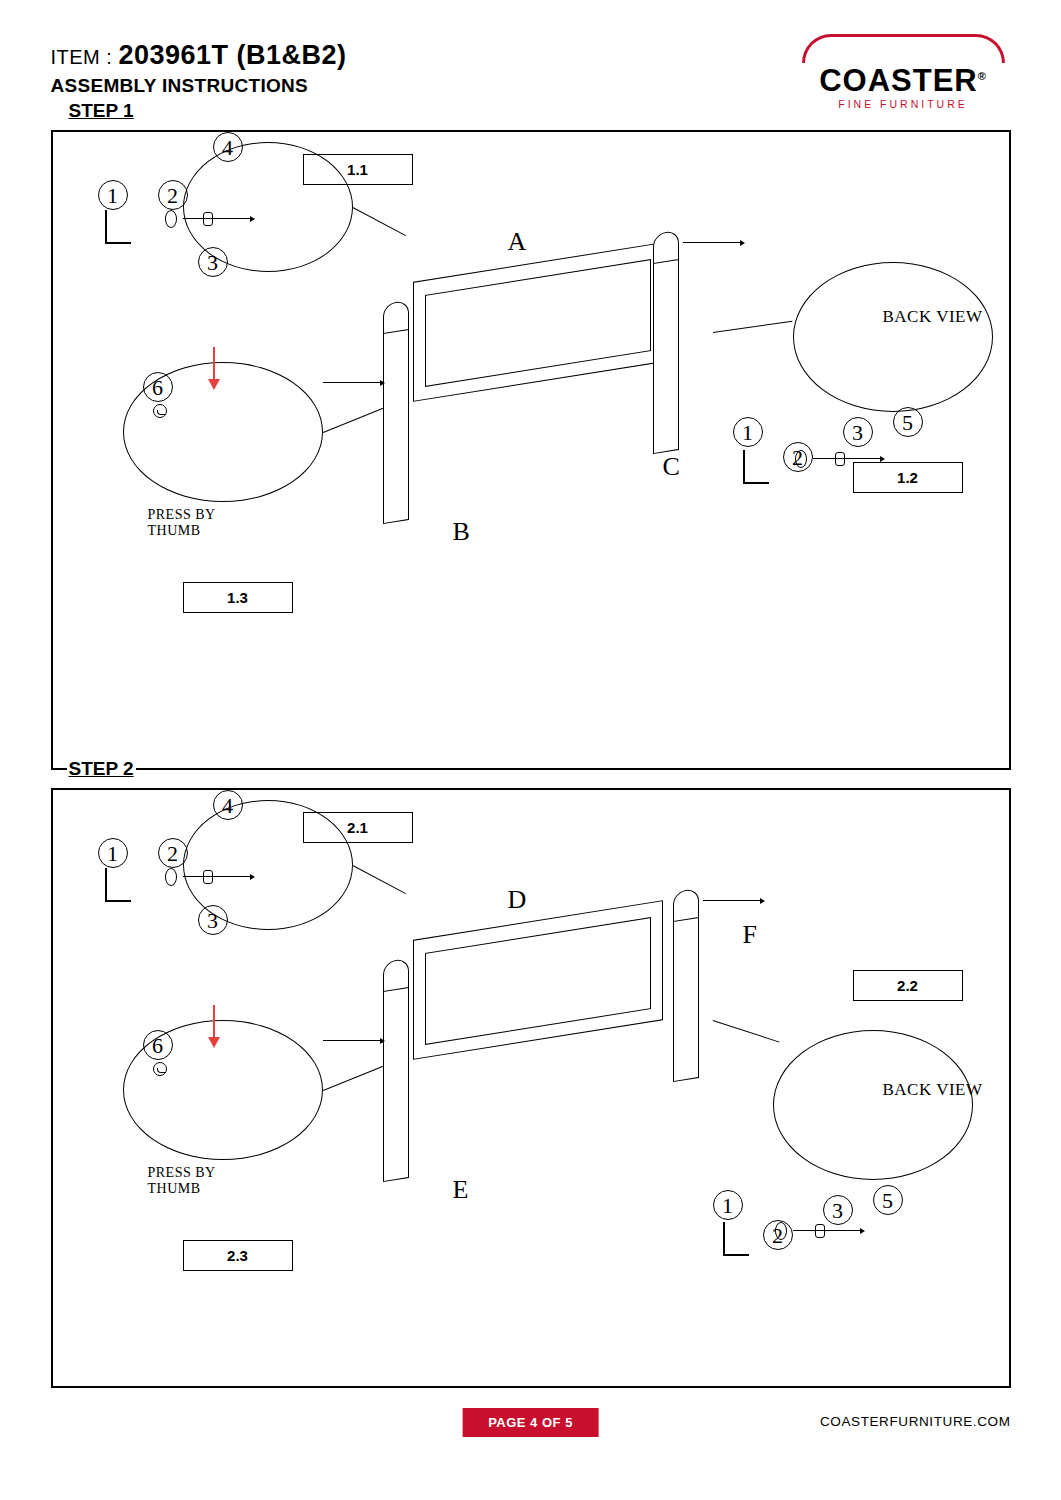ITEM : 203961T (B1&B2)
ASSEMBLY INSTRUCTIONS
COASTER®
FINE FURNITURE
STEP 1
1.1
1.2
1.3
A
C
B
BACK VIEW
PRESS BY
THUMB
1
2
3
4
6
1
2
3
5
STEP 2
2.1
2.2
2.3
D
F
E
BACK VIEW
PRESS BY
THUMB
1
2
3
4
6
1
2
3
5
PAGE 4 OF 5
COASTERFURNITURE.COM